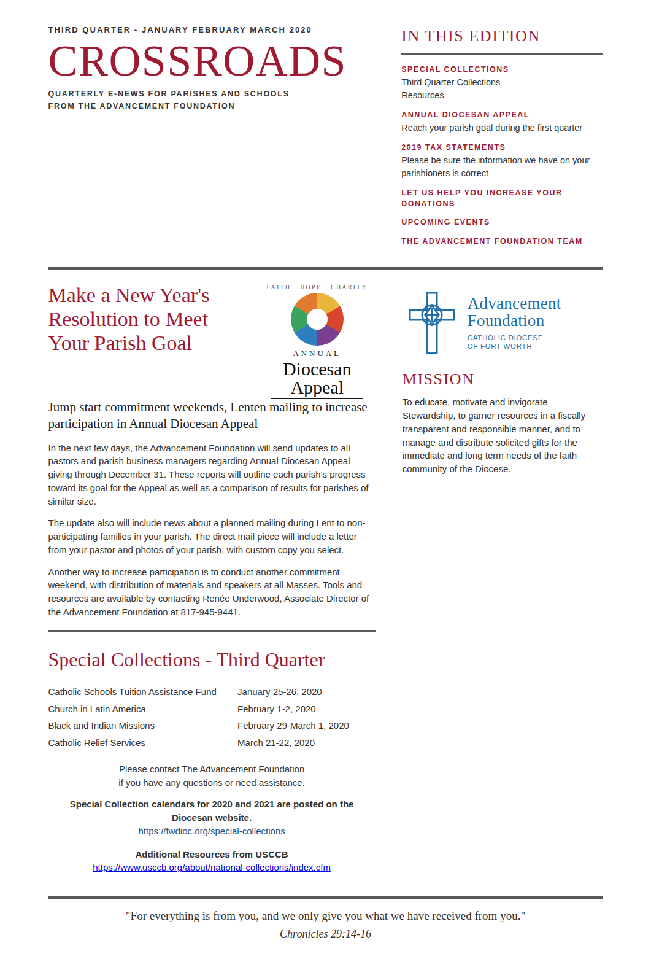Third Quarter - January February March 2020
CROSSROADS
Quarterly e-news for parishes and schools
from the Advancement Foundation
In this edition
Special Collections
Third Quarter Collections
Resources
Annual Diocesan Appeal
Reach your parish goal during the first quarter
2019 Tax Statements
Please be sure the information we have on your parishioners is correct
Let us help you increase your donations
Upcoming Events
The Advancement Foundation Team
Make a New Year's Resolution to Meet Your Parish Goal
Faith · Hope · Charity
Annual
Diocesan Appeal
Jump start commitment weekends, Lenten mailing to increase participation in Annual Diocesan Appeal
In the next few days, the Advancement Foundation will send updates to all pastors and parish business managers regarding Annual Diocesan Appeal giving through December 31. These reports will outline each parish's progress toward its goal for the Appeal as well as a comparison of results for parishes of similar size.
The update also will include news about a planned mailing during Lent to non-participating families in your parish. The direct mail piece will include a letter from your pastor and photos of your parish, with custom copy you select.
Another way to increase participation is to conduct another commitment weekend, with distribution of materials and speakers at all Masses. Tools and resources are available by contacting Renée Underwood, Associate Director of the Advancement Foundation at 817-945-9441.
Special Collections - Third Quarter
| Catholic Schools Tuition Assistance Fund | January 25-26, 2020 |
| Church in Latin America | February 1-2, 2020 |
| Black and Indian Missions | February 29-March 1, 2020 |
| Catholic Relief Services | March 21-22, 2020 |
Please contact The Advancement Foundation
if you have any questions or need assistance.
Special Collection calendars for 2020 and 2021 are posted on the Diocesan website. https://fwdioc.org/special-collections
Additional Resources from USCCB
https://www.usccb.org/about/national-collections/index.cfm
Advancement Foundation CATHOLIC DIOCESE
OF FORT WORTH
Mission
To educate, motivate and invigorate Stewardship, to garner resources in a fiscally transparent and responsible manner, and to manage and distribute solicited gifts for the immediate and long term needs of the faith community of the Diocese.
"For everything is from you, and we only give you what we have received from you." Chronicles 29:14-16